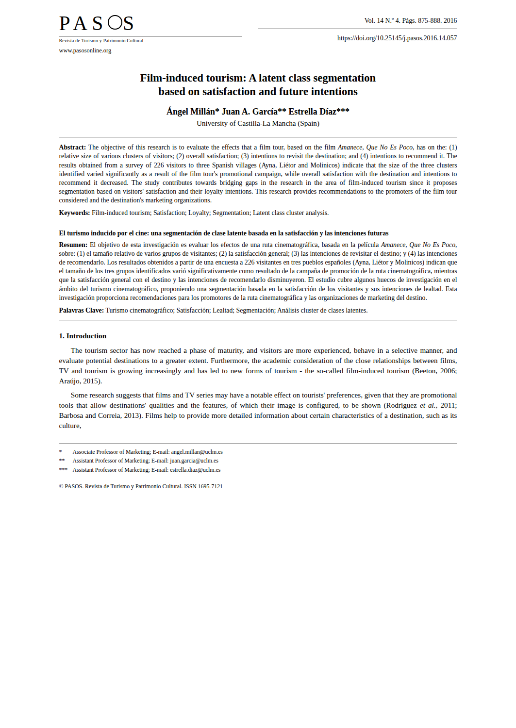PAS S
Revista de Turismo y Patrimonio Cultural
www.pasosonline.org
Vol. 14 N.º 4. Págs. 875-888. 2016
https://doi.org/10.25145/j.pasos.2016.14.057
Film-induced tourism: A latent class segmentation
based on satisfaction and future intentions
Ángel Millán* Juan A. García** Estrella Díaz***
University of Castilla-La Mancha (Spain)
Abstract: The objective of this research is to evaluate the effects that a film tour, based on the film Amanece, Que No Es Poco, has on the: (1) relative size of various clusters of visitors; (2) overall satisfaction; (3) intentions to revisit the destination; and (4) intentions to recommend it. The results obtained from a survey of 226 visitors to three Spanish villages (Ayna, Liétor and Molinicos) indicate that the size of the three clusters identified varied significantly as a result of the film tour's promotional campaign, while overall satisfaction with the destination and intentions to recommend it decreased. The study contributes towards bridging gaps in the research in the area of film-induced tourism since it proposes segmentation based on visitors' satisfaction and their loyalty intentions. This research provides recommendations to the promoters of the film tour considered and the destination's marketing organizations.
Keywords: Film-induced tourism; Satisfaction; Loyalty; Segmentation; Latent class cluster analysis.
El turismo inducido por el cine: una segmentación de clase latente basada en la satisfacción y las intenciones futuras
Resumen: El objetivo de esta investigación es evaluar los efectos de una ruta cinematográfica, basada en la película Amanece, Que No Es Poco, sobre: (1) el tamaño relativo de varios grupos de visitantes; (2) la satisfacción general; (3) las intenciones de revisitar el destino; y (4) las intenciones de recomendarlo. Los resultados obtenidos a partir de una encuesta a 226 visitantes en tres pueblos españoles (Ayna, Liétor y Molinicos) indican que el tamaño de los tres grupos identificados varió significativamente como resultado de la campaña de promoción de la ruta cinematográfica, mientras que la satisfacción general con el destino y las intenciones de recomendarlo disminuyeron. El estudio cubre algunos huecos de investigación en el ámbito del turismo cinematográfico, proponiendo una segmentación basada en la satisfacción de los visitantes y sus intenciones de lealtad. Esta investigación proporciona recomendaciones para los promotores de la ruta cinematográfica y las organizaciones de marketing del destino.
Palavras Clave: Turismo cinematográfico; Satisfacción; Lealtad; Segmentación; Análisis cluster de clases latentes.
1. Introduction
The tourism sector has now reached a phase of maturity, and visitors are more experienced, behave in a selective manner, and evaluate potential destinations to a greater extent. Furthermore, the academic consideration of the close relationships between films, TV and tourism is growing increasingly and has led to new forms of tourism - the so-called film-induced tourism (Beeton, 2006; Araújo, 2015).
Some research suggests that films and TV series may have a notable effect on tourists' preferences, given that they are promotional tools that allow destinations' qualities and the features, of which their image is configured, to be shown (Rodríguez et al., 2011; Barbosa and Correia, 2013). Films help to provide more detailed information about certain characteristics of a destination, such as its culture,
| * | Associate Professor of Marketing; E-mail: angel.millan@uclm.es |
| ** | Assistant Professor of Marketing; E-mail: juan.garcia@uclm.es |
| *** | Assistant Professor of Marketing; E-mail: estrella.diaz@uclm.es |
© PASOS. Revista de Turismo y Patrimonio Cultural. ISSN 1695-7121